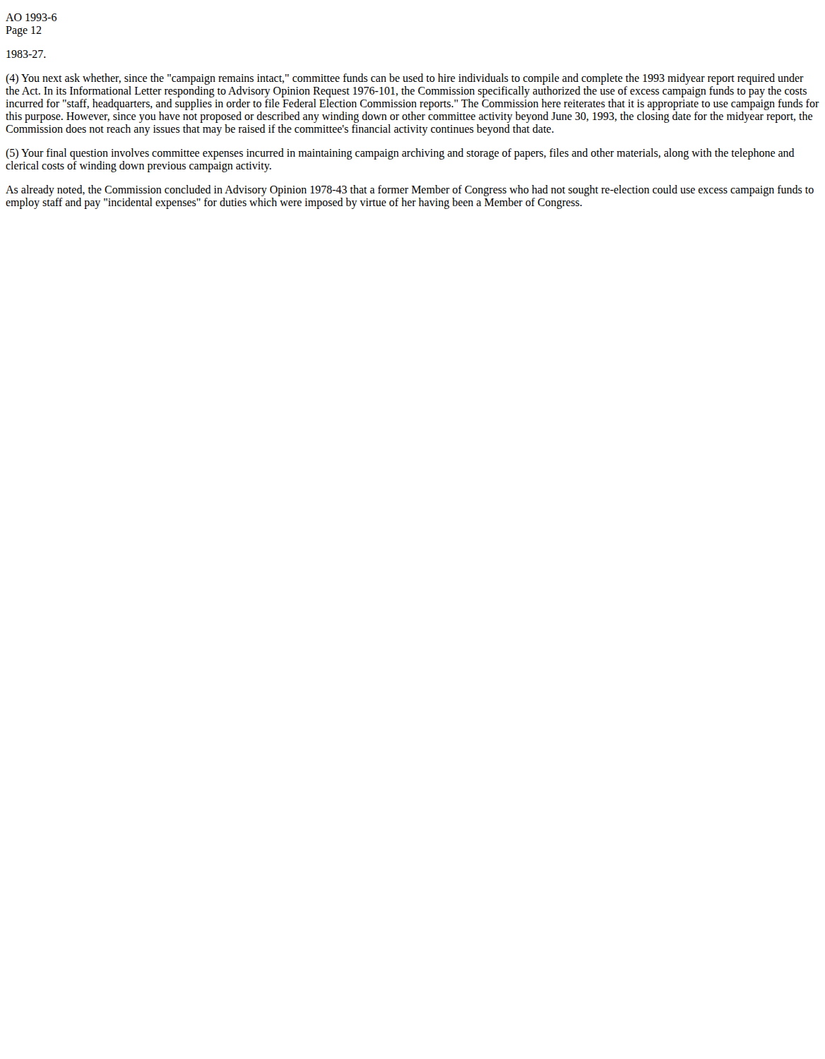AO 1993-6
Page 12
1983-27.
(4) You next ask whether, since the "campaign remains intact," committee funds can be used to hire individuals to compile and complete the 1993 midyear report required under the Act. In its Informational Letter responding to Advisory Opinion Request 1976-101, the Commission specifically authorized the use of excess campaign funds to pay the costs incurred for "staff, headquarters, and supplies in order to file Federal Election Commission reports." The Commission here reiterates that it is appropriate to use campaign funds for this purpose. However, since you have not proposed or described any winding down or other committee activity beyond June 30, 1993, the closing date for the midyear report, the Commission does not reach any issues that may be raised if the committee's financial activity continues beyond that date.
(5) Your final question involves committee expenses incurred in maintaining campaign archiving and storage of papers, files and other materials, along with the telephone and clerical costs of winding down previous campaign activity.
As already noted, the Commission concluded in Advisory Opinion 1978-43 that a former Member of Congress who had not sought re-election could use excess campaign funds to employ staff and pay "incidental expenses" for duties which were imposed by virtue of her having been a Member of Congress.